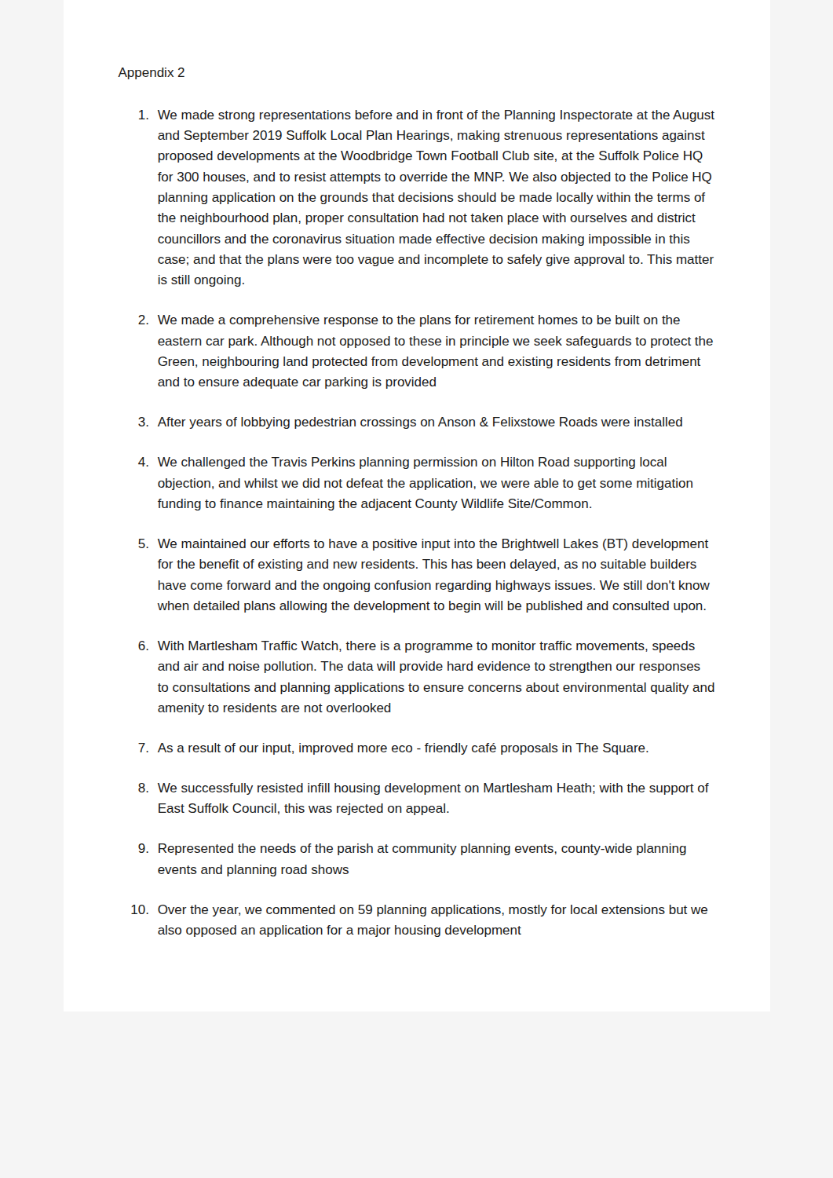Appendix 2
We made strong representations before and in front of the Planning Inspectorate at the August and September 2019 Suffolk Local Plan Hearings, making strenuous representations against proposed developments at the Woodbridge Town Football Club site, at the Suffolk Police HQ for 300 houses, and to resist attempts to override the MNP. We also objected to the Police HQ planning application on the grounds that decisions should be made locally within the terms of the neighbourhood plan, proper consultation had not taken place with ourselves and district councillors and the coronavirus situation made effective decision making impossible in this case; and that the plans were too vague and incomplete to safely give approval to. This matter is still ongoing.
We made a comprehensive response to the plans for retirement homes to be built on the eastern car park. Although not opposed to these in principle we seek safeguards to protect the Green, neighbouring land protected from development and existing residents from detriment and to ensure adequate car parking is provided
After years of lobbying pedestrian crossings on Anson & Felixstowe Roads were installed
We challenged the Travis Perkins planning permission on Hilton Road supporting local objection, and whilst we did not defeat the application, we were able to get some mitigation funding to finance maintaining the adjacent County Wildlife Site/Common.
We maintained our efforts to have a positive input into the Brightwell Lakes (BT) development for the benefit of existing and new residents. This has been delayed, as no suitable builders have come forward and the ongoing confusion regarding highways issues. We still don't know when detailed plans allowing the development to begin will be published and consulted upon.
With Martlesham Traffic Watch, there is a programme to monitor traffic movements, speeds and air and noise pollution. The data will provide hard evidence to strengthen our responses to consultations and planning applications to ensure concerns about environmental quality and amenity to residents are not overlooked
As a result of our input, improved more eco - friendly café proposals in The Square.
We successfully resisted infill housing development on Martlesham Heath; with the support of East Suffolk Council, this was rejected on appeal.
Represented the needs of the parish at community planning events, county-wide planning events and planning road shows
Over the year, we commented on 59 planning applications, mostly for local extensions but we also opposed an application for a major housing development